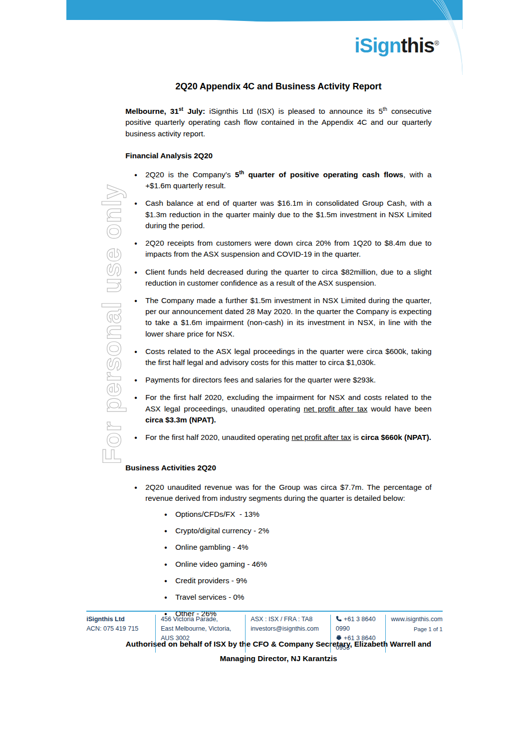iSign this®
For personal use only
2Q20 Appendix 4C and Business Activity Report
Melbourne, 31st July: iSignthis Ltd (ISX) is pleased to announce its 5th consecutive positive quarterly operating cash flow contained in the Appendix 4C and our quarterly business activity report.
Financial Analysis 2Q20
2Q20 is the Company’s 5th quarter of positive operating cash flows, with a +$1.6m quarterly result.
Cash balance at end of quarter was $16.1m in consolidated Group Cash, with a $1.3m reduction in the quarter mainly due to the $1.5m investment in NSX Limited during the period.
2Q20 receipts from customers were down circa 20% from 1Q20 to $8.4m due to impacts from the ASX suspension and COVID-19 in the quarter.
Client funds held decreased during the quarter to circa $82million, due to a slight reduction in customer confidence as a result of the ASX suspension.
The Company made a further $1.5m investment in NSX Limited during the quarter, per our announcement dated 28 May 2020. In the quarter the Company is expecting to take a $1.6m impairment (non-cash) in its investment in NSX, in line with the lower share price for NSX.
Costs related to the ASX legal proceedings in the quarter were circa $600k, taking the first half legal and advisory costs for this matter to circa $1,030k.
Payments for directors fees and salaries for the quarter were $293k.
For the first half 2020, excluding the impairment for NSX and costs related to the ASX legal proceedings, unaudited operating net profit after tax would have been circa $3.3m (NPAT).
For the first half 2020, unaudited operating net profit after tax is circa $660k (NPAT).
Business Activities 2Q20
2Q20 unaudited revenue was for the Group was circa $7.7m. The percentage of revenue derived from industry segments during the quarter is detailed below:
Options/CFDs/FX - 13%
Crypto/digital currency - 2%
Online gambling - 4%
Online video gaming - 46%
Credit providers - 9%
Travel services - 0%
Other - 26%
Authorised on behalf of ISX by the CFO & Company Secretary, Elizabeth Warrell and
Managing Director, NJ Karantzis
| iSignthis Ltd ACN: 075 419 715 | 456 Victoria Parade, East Melbourne, Victoria, AUS 3002 | ASX : ISX / FRA : TA8 investors@isignthis.com | +61 3 8640 0990 +61 3 8640 0953 | www.isignthis.com Page 1 of 1 |